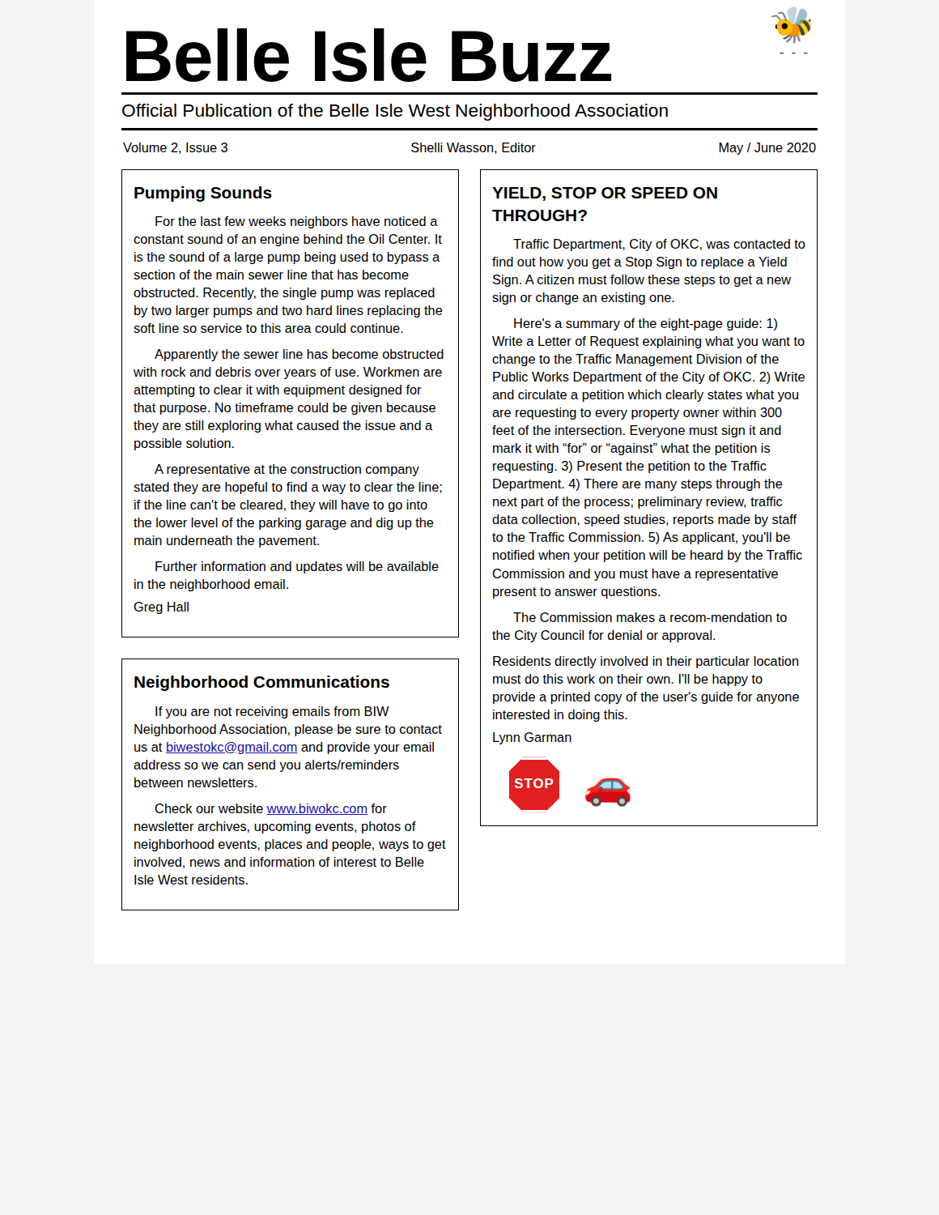🐝 - - -
Belle Isle Buzz
Official Publication of the Belle Isle West Neighborhood Association
Volume 2, Issue 3 Shelli Wasson, Editor May / June 2020
Pumping Sounds
For the last few weeks neighbors have noticed a constant sound of an engine behind the Oil Center. It is the sound of a large pump being used to bypass a section of the main sewer line that has become obstructed. Recently, the single pump was replaced by two larger pumps and two hard lines replacing the soft line so service to this area could continue.
Apparently the sewer line has become obstructed with rock and debris over years of use. Workmen are attempting to clear it with equipment designed for that purpose. No timeframe could be given because they are still exploring what caused the issue and a possible solution.
A representative at the construction company stated they are hopeful to find a way to clear the line; if the line can't be cleared, they will have to go into the lower level of the parking garage and dig up the main underneath the pavement.
Further information and updates will be available in the neighborhood email.
Greg Hall
Neighborhood Communications
If you are not receiving emails from BIW Neighborhood Association, please be sure to contact us at biwestokc@gmail.com and provide your email address so we can send you alerts/reminders between newsletters.
Check our website www.biwokc.com for newsletter archives, upcoming events, photos of neighborhood events, places and people, ways to get involved, news and information of interest to Belle Isle West residents.
Yield, Stop or Speed on Through?
Traffic Department, City of OKC, was contacted to find out how you get a Stop Sign to replace a Yield Sign. A citizen must follow these steps to get a new sign or change an existing one.
Here's a summary of the eight-page guide: 1) Write a Letter of Request explaining what you want to change to the Traffic Management Division of the Public Works Department of the City of OKC. 2) Write and circulate a petition which clearly states what you are requesting to every property owner within 300 feet of the intersection. Everyone must sign it and mark it with “for” or “against” what the petition is requesting. 3) Present the petition to the Traffic Department. 4) There are many steps through the next part of the process; preliminary review, traffic data collection, speed studies, reports made by staff to the Traffic Commission. 5) As applicant, you'll be notified when your petition will be heard by the Traffic Commission and you must have a representative present to answer questions.
The Commission makes a recom-mendation to the City Council for denial or approval.
Residents directly involved in their particular location must do this work on their own. I'll be happy to provide a printed copy of the user's guide for anyone interested in doing this.
Lynn Garman
STOP
🚗